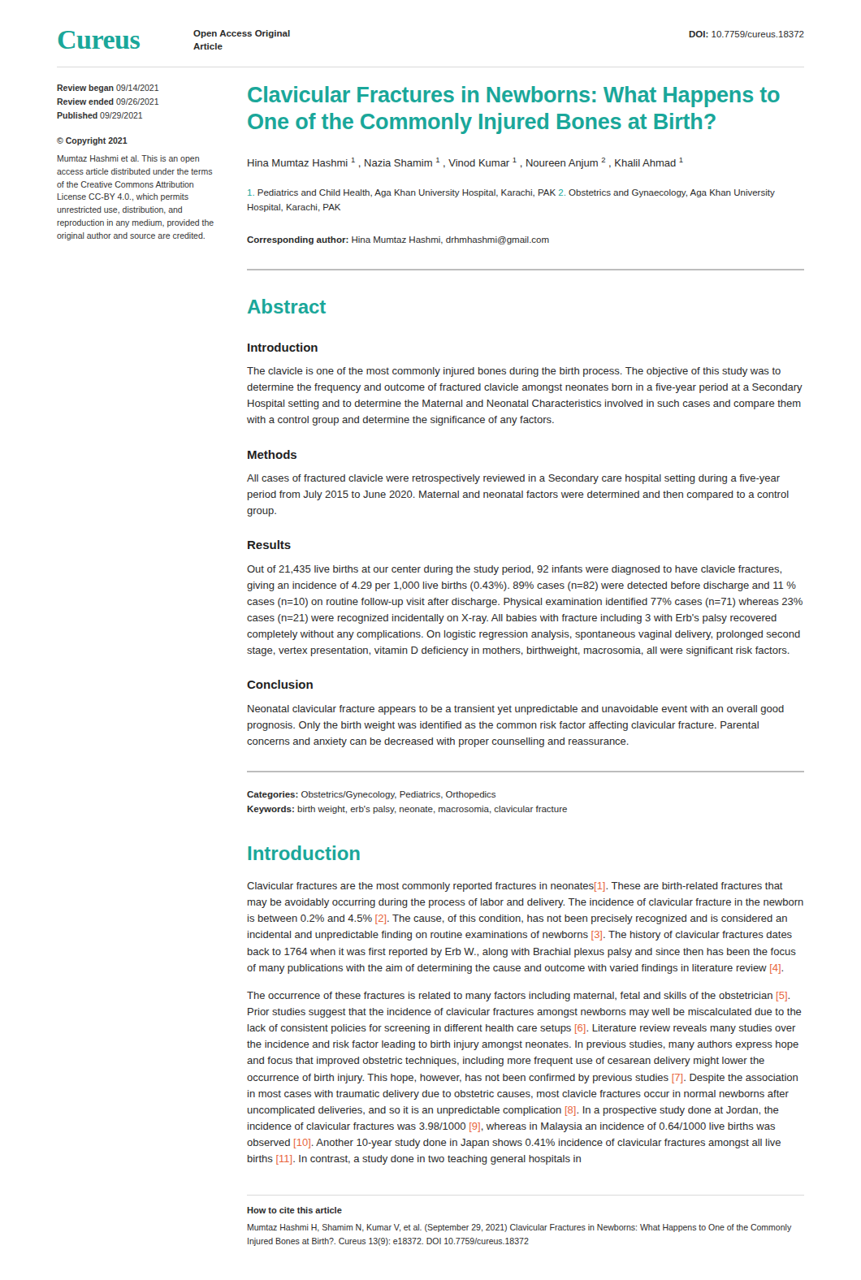Cureus
Open Access Original
Article
DOI: 10.7759/cureus.18372
Review began 09/14/2021
Review ended 09/26/2021
Published 09/29/2021
© Copyright 2021
Mumtaz Hashmi et al. This is an open access article distributed under the terms of the Creative Commons Attribution License CC-BY 4.0., which permits unrestricted use, distribution, and reproduction in any medium, provided the original author and source are credited.
Clavicular Fractures in Newborns: What Happens to One of the Commonly Injured Bones at Birth?
Hina Mumtaz Hashmi 1 , Nazia Shamim 1 , Vinod Kumar 1 , Noureen Anjum 2 , Khalil Ahmad 1
1. Pediatrics and Child Health, Aga Khan University Hospital, Karachi, PAK 2. Obstetrics and Gynaecology, Aga Khan University Hospital, Karachi, PAK
Corresponding author: Hina Mumtaz Hashmi, drhmhashmi@gmail.com
Abstract
Introduction
The clavicle is one of the most commonly injured bones during the birth process. The objective of this study was to determine the frequency and outcome of fractured clavicle amongst neonates born in a five-year period at a Secondary Hospital setting and to determine the Maternal and Neonatal Characteristics involved in such cases and compare them with a control group and determine the significance of any factors.
Methods
All cases of fractured clavicle were retrospectively reviewed in a Secondary care hospital setting during a five-year period from July 2015 to June 2020. Maternal and neonatal factors were determined and then compared to a control group.
Results
Out of 21,435 live births at our center during the study period, 92 infants were diagnosed to have clavicle fractures, giving an incidence of 4.29 per 1,000 live births (0.43%). 89% cases (n=82) were detected before discharge and 11 % cases (n=10) on routine follow-up visit after discharge. Physical examination identified 77% cases (n=71) whereas 23% cases (n=21) were recognized incidentally on X-ray. All babies with fracture including 3 with Erb's palsy recovered completely without any complications. On logistic regression analysis, spontaneous vaginal delivery, prolonged second stage, vertex presentation, vitamin D deficiency in mothers, birthweight, macrosomia, all were significant risk factors.
Conclusion
Neonatal clavicular fracture appears to be a transient yet unpredictable and unavoidable event with an overall good prognosis. Only the birth weight was identified as the common risk factor affecting clavicular fracture. Parental concerns and anxiety can be decreased with proper counselling and reassurance.
Categories: Obstetrics/Gynecology, Pediatrics, Orthopedics
Keywords: birth weight, erb's palsy, neonate, macrosomia, clavicular fracture
Introduction
Clavicular fractures are the most commonly reported fractures in neonates[1]. These are birth-related fractures that may be avoidably occurring during the process of labor and delivery. The incidence of clavicular fracture in the newborn is between 0.2% and 4.5% [2]. The cause, of this condition, has not been precisely recognized and is considered an incidental and unpredictable finding on routine examinations of newborns [3]. The history of clavicular fractures dates back to 1764 when it was first reported by Erb W., along with Brachial plexus palsy and since then has been the focus of many publications with the aim of determining the cause and outcome with varied findings in literature review [4].
The occurrence of these fractures is related to many factors including maternal, fetal and skills of the obstetrician [5]. Prior studies suggest that the incidence of clavicular fractures amongst newborns may well be miscalculated due to the lack of consistent policies for screening in different health care setups [6]. Literature review reveals many studies over the incidence and risk factor leading to birth injury amongst neonates. In previous studies, many authors express hope and focus that improved obstetric techniques, including more frequent use of cesarean delivery might lower the occurrence of birth injury. This hope, however, has not been confirmed by previous studies [7]. Despite the association in most cases with traumatic delivery due to obstetric causes, most clavicle fractures occur in normal newborns after uncomplicated deliveries, and so it is an unpredictable complication [8]. In a prospective study done at Jordan, the incidence of clavicular fractures was 3.98/1000 [9], whereas in Malaysia an incidence of 0.64/1000 live births was observed [10]. Another 10-year study done in Japan shows 0.41% incidence of clavicular fractures amongst all live births [11]. In contrast, a study done in two teaching general hospitals in
How to cite this article
Mumtaz Hashmi H, Shamim N, Kumar V, et al. (September 29, 2021) Clavicular Fractures in Newborns: What Happens to One of the Commonly Injured Bones at Birth?. Cureus 13(9): e18372. DOI 10.7759/cureus.18372